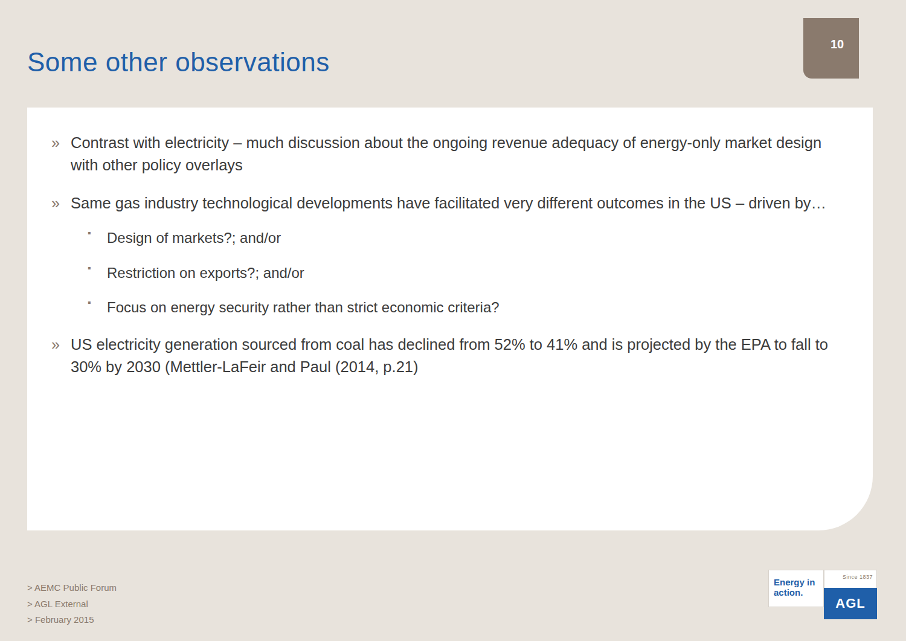10
Some other observations
Contrast with electricity – much discussion about the ongoing revenue adequacy of energy-only market design with other policy overlays
Same gas industry technological developments have facilitated very different outcomes in the US – driven by…
Design of markets?; and/or
Restriction on exports?; and/or
Focus on energy security rather than strict economic criteria?
US electricity generation sourced from coal has declined from 52% to 41% and is projected by the EPA to fall to 30% by 2030 (Mettler-LaFeir and Paul (2014, p.21)
> AEMC Public Forum
> AGL External
> February 2015
Energy in
action.
Since 1837
AGL